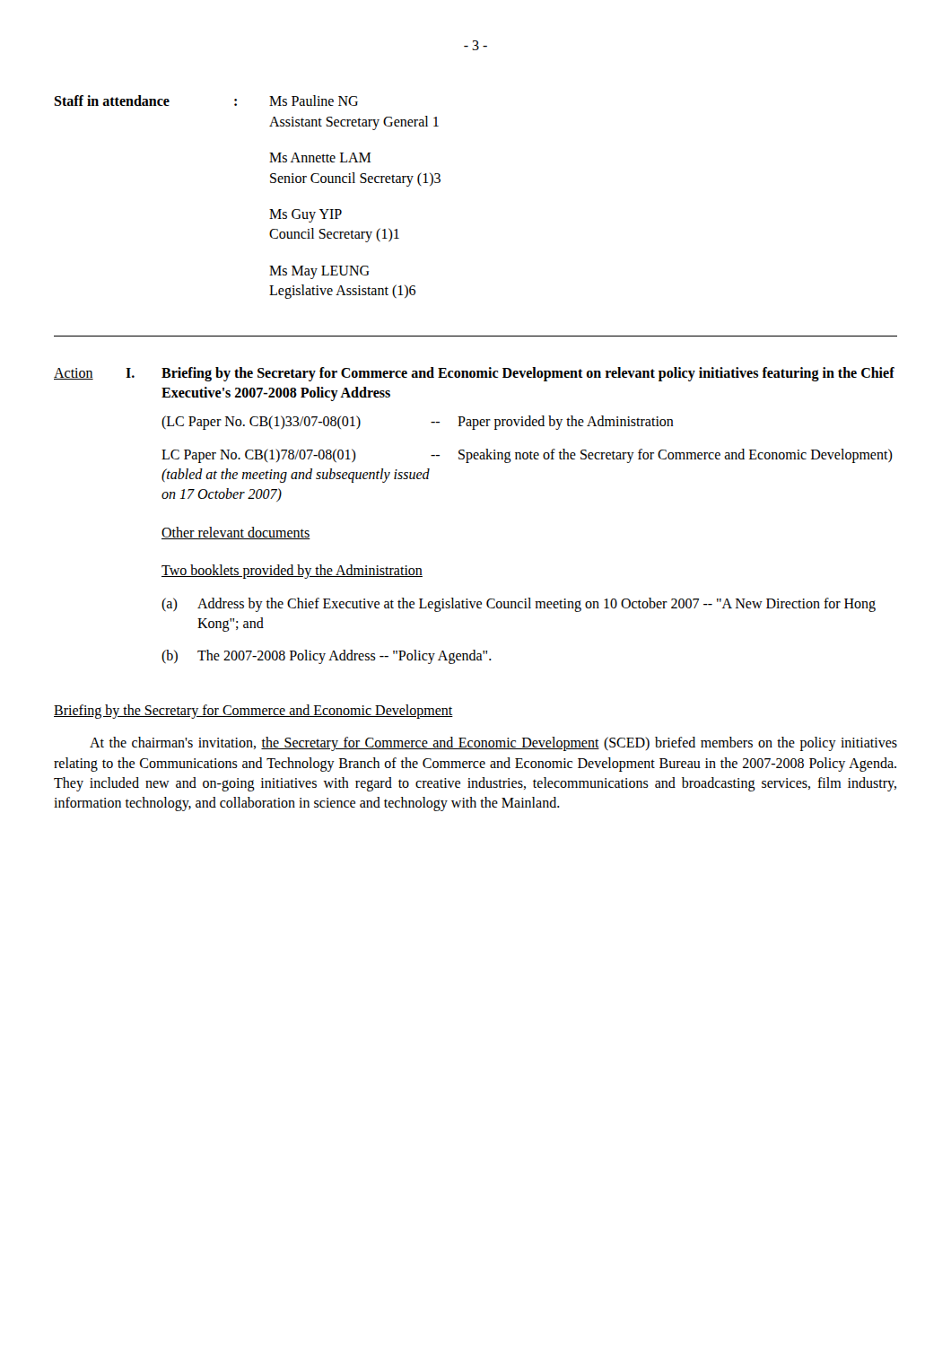- 3 -
Staff in attendance
:
Ms Pauline NG
Assistant Secretary General 1
Ms Annette LAM
Senior Council Secretary (1)3
Ms Guy YIP
Council Secretary (1)1
Ms May LEUNG
Legislative Assistant (1)6
Action
I.
Briefing by the Secretary for Commerce and Economic Development on relevant policy initiatives featuring in the Chief Executive's 2007-2008 Policy Address
(LC Paper No. CB(1)33/07-08(01)
--
Paper provided by the Administration
LC Paper No. CB(1)78/07-08(01)
(tabled at the meeting and subsequently issued on 17 October 2007)
--
Speaking note of the Secretary for Commerce and Economic Development)
Other relevant documents
Two booklets provided by the Administration
(a)
Address by the Chief Executive at the Legislative Council meeting on 10 October 2007 -- "A New Direction for Hong Kong"; and
(b)
The 2007-2008 Policy Address -- "Policy Agenda".
Briefing by the Secretary for Commerce and Economic Development
At the chairman's invitation, the Secretary for Commerce and Economic Development (SCED) briefed members on the policy initiatives relating to the Communications and Technology Branch of the Commerce and Economic Development Bureau in the 2007-2008 Policy Agenda. They included new and on-going initiatives with regard to creative industries, telecommunications and broadcasting services, film industry, information technology, and collaboration in science and technology with the Mainland.